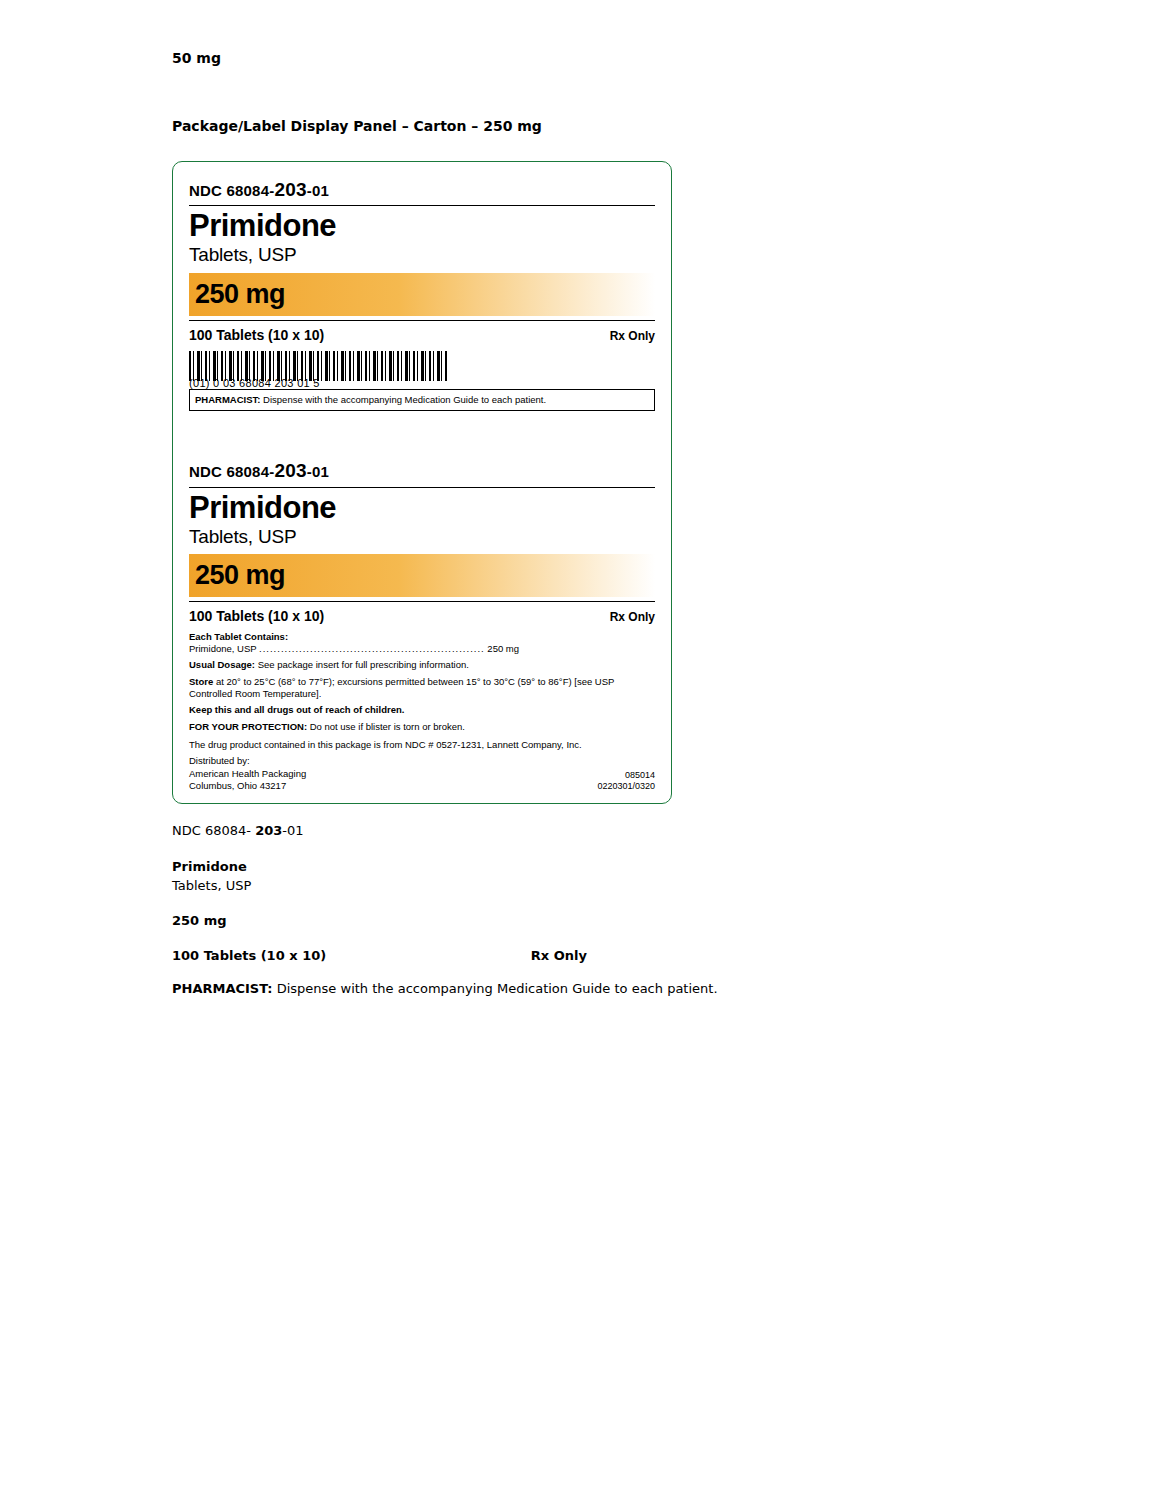50 mg
Package/Label Display Panel – Carton – 250 mg
NDC 68084-203-01
Primidone
Tablets, USP
250 mg
100 Tablets (10 x 10) Rx Only
(01) 0 03 68084 203 01 5
PHARMACIST: Dispense with the accompanying Medication Guide to each patient.
NDC 68084-203-01
Primidone
Tablets, USP
250 mg
100 Tablets (10 x 10) Rx Only
Each Tablet Contains:
Primidone, USP .............................................................. 250 mg
Usual Dosage: See package insert for full prescribing information.
Store at 20° to 25°C (68° to 77°F); excursions permitted between 15° to 30°C (59° to 86°F) [see USP Controlled Room Temperature].
Keep this and all drugs out of reach of children.
FOR YOUR PROTECTION: Do not use if blister is torn or broken.
The drug product contained in this package is from NDC # 0527-1231, Lannett Company, Inc.
Distributed by:
American Health Packaging
Columbus, Ohio 43217
085014
0220301/0320
NDC 68084- 203-01
Primidone
Tablets, USP
250 mg
100 Tablets (10 x 10) Rx Only
PHARMACIST: Dispense with the accompanying Medication Guide to each patient.